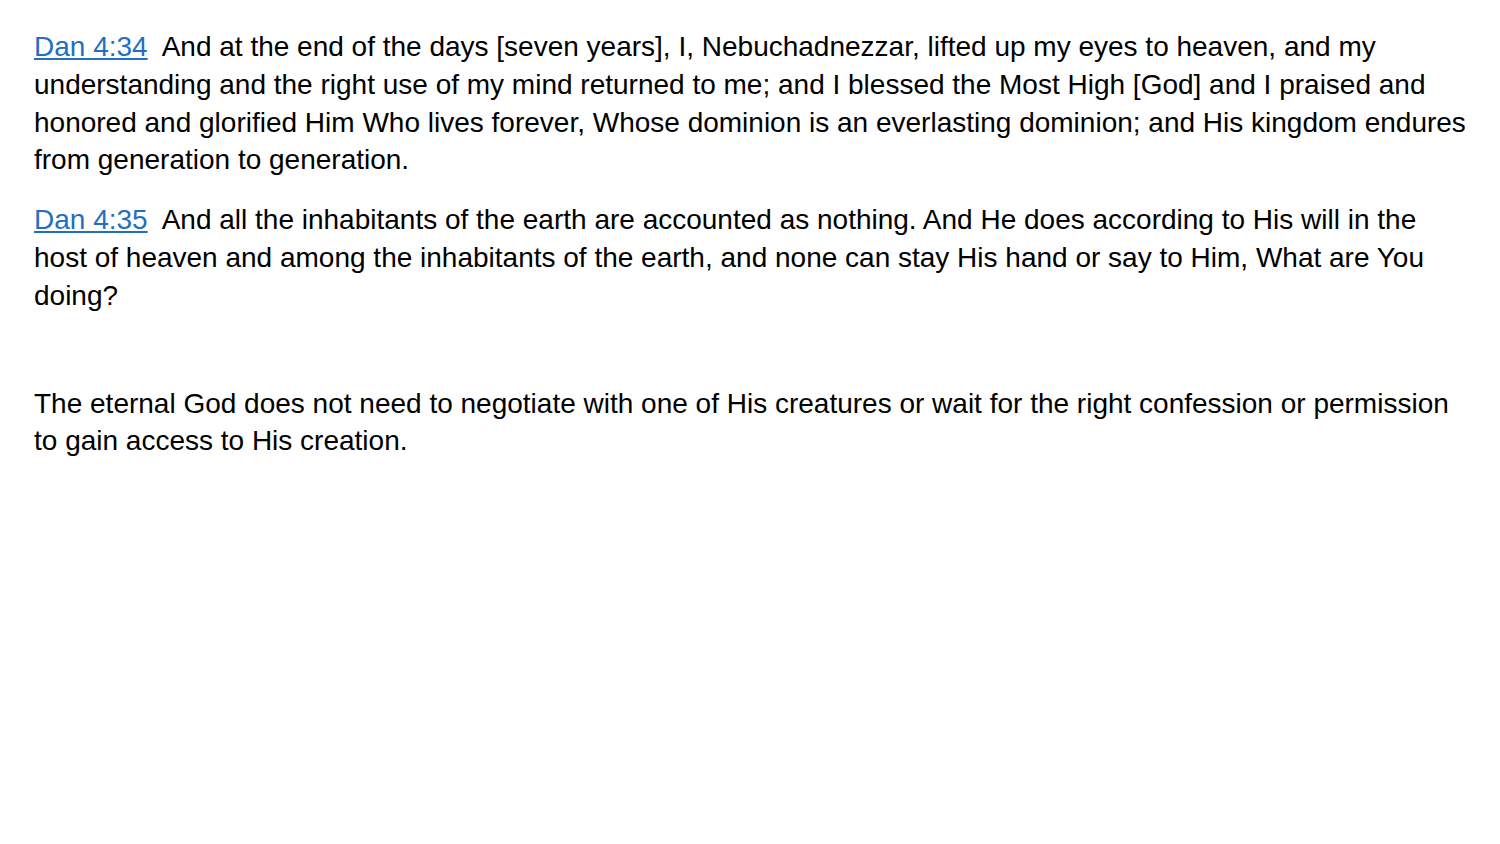Dan 4:34 And at the end of the days [seven years], I, Nebuchadnezzar, lifted up my eyes to heaven, and my understanding and the right use of my mind returned to me; and I blessed the Most High [God] and I praised and honored and glorified Him Who lives forever, Whose dominion is an everlasting dominion; and His kingdom endures from generation to generation.
Dan 4:35 And all the inhabitants of the earth are accounted as nothing. And He does according to His will in the host of heaven and among the inhabitants of the earth, and none can stay His hand or say to Him, What are You doing?
The eternal God does not need to negotiate with one of His creatures or wait for the right confession or permission to gain access to His creation.